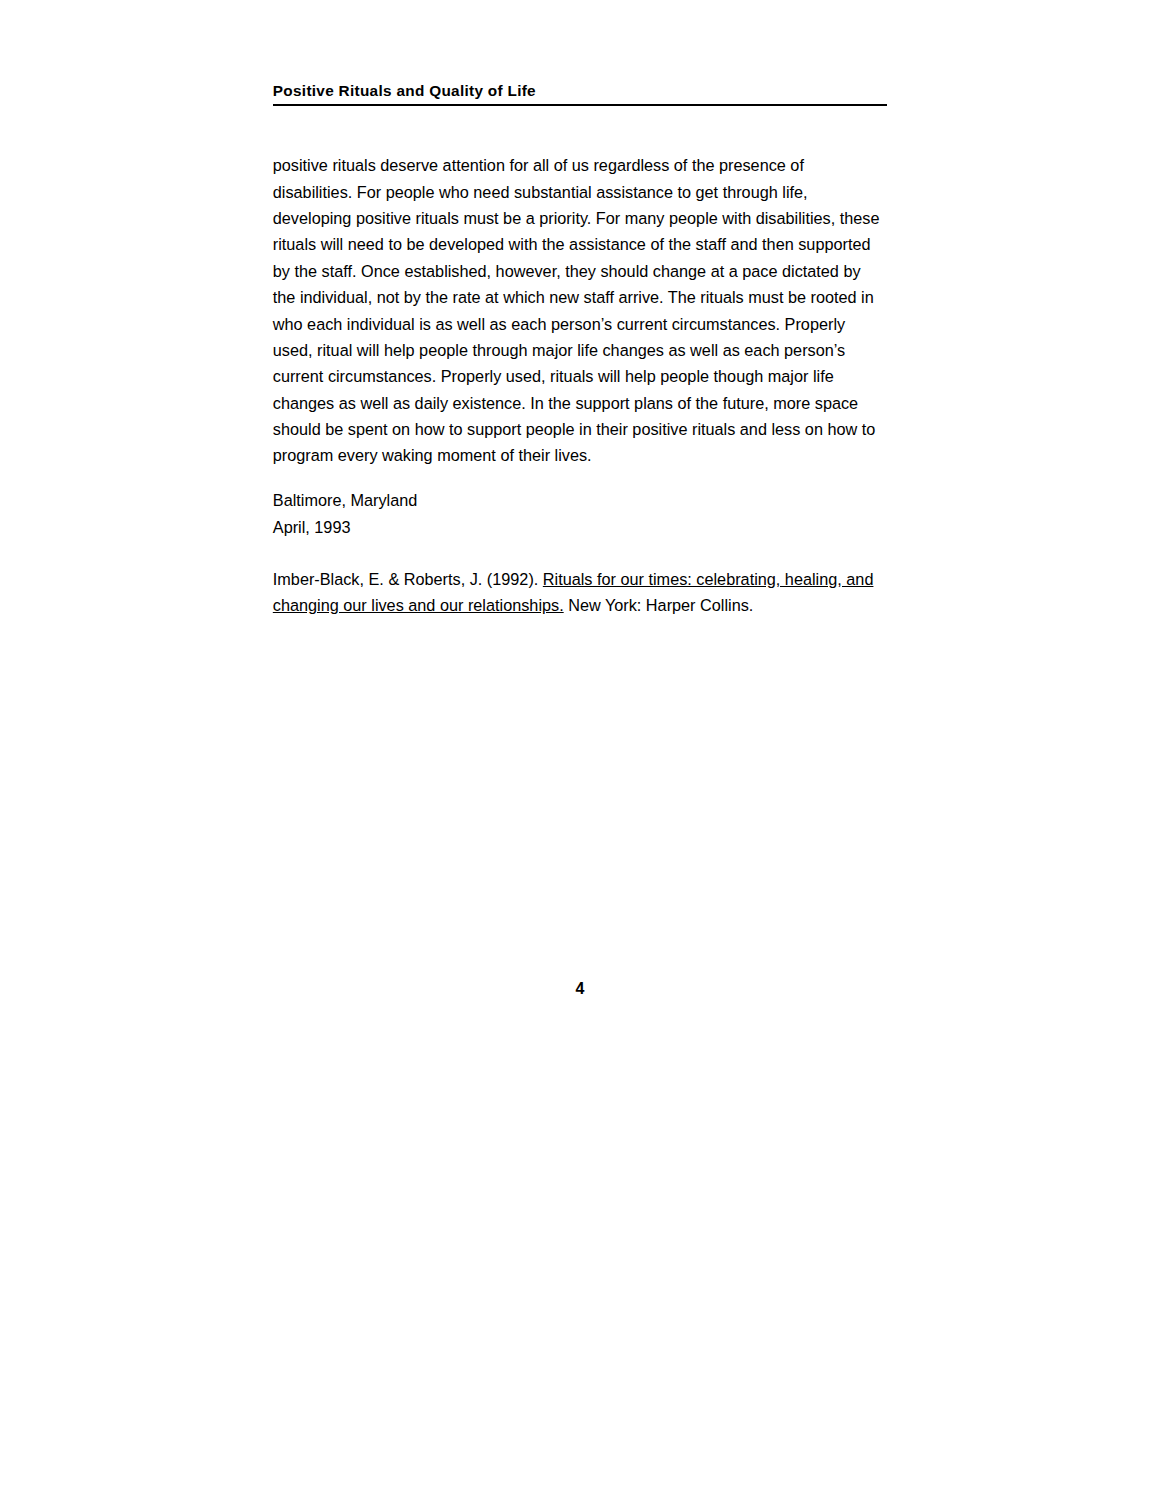Positive Rituals and Quality of Life
positive rituals deserve attention for all of us regardless of the presence of disabilities. For people who need substantial assistance to get through life, developing positive rituals must be a priority. For many people with disabilities, these rituals will need to be developed with the assistance of the staff and then supported by the staff. Once established, however, they should change at a pace dictated by the individual, not by the rate at which new staff arrive. The rituals must be rooted in who each individual is as well as each person’s current circumstances. Properly used, ritual will help people through major life changes as well as each person’s current circumstances. Properly used, rituals will help people though major life changes as well as daily existence. In the support plans of the future, more space should be spent on how to support people in their positive rituals and less on how to program every waking moment of their lives.
Baltimore, Maryland
April, 1993
Imber-Black, E. & Roberts, J. (1992). Rituals for our times: celebrating, healing, and changing our lives and our relationships. New York: Harper Collins.
4